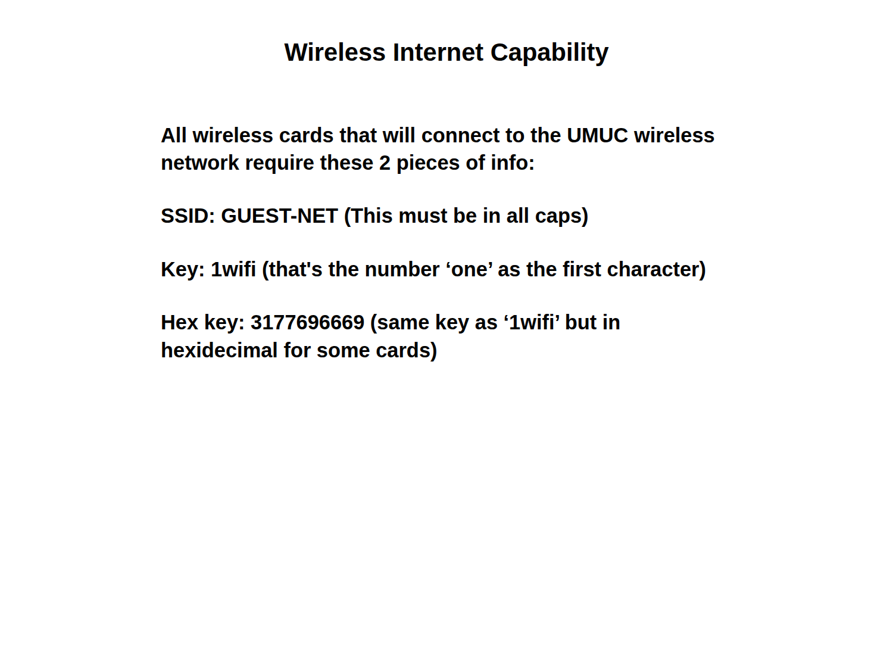Wireless Internet Capability
All wireless cards that will connect to the UMUC wireless network require these 2 pieces of info:
SSID: GUEST-NET (This must be in all caps)
Key: 1wifi (that's the number ‘one’ as the first character)
Hex key: 3177696669 (same key as ‘1wifi’ but in hexidecimal for some cards)